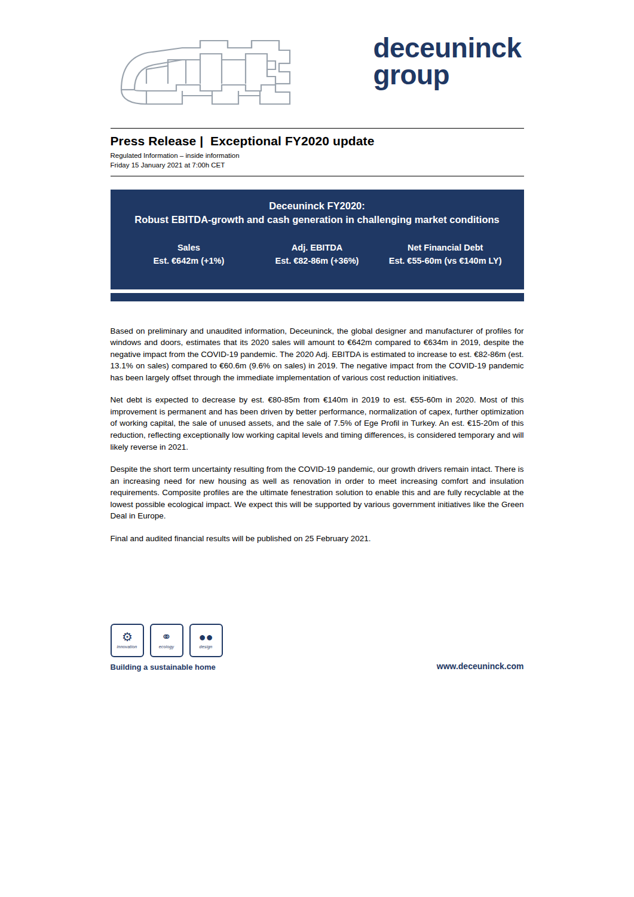deceuninck group
Press Release | Exceptional FY2020 update
Regulated Information – inside information
Friday 15 January 2021 at 7:00h CET
Deceuninck FY2020: Robust EBITDA-growth and cash generation in challenging market conditions
Sales
Est. €642m (+1%)
Adj. EBITDA
Est. €82-86m (+36%)
Net Financial Debt
Est. €55-60m (vs €140m LY)
Based on preliminary and unaudited information, Deceuninck, the global designer and manufacturer of profiles for windows and doors, estimates that its 2020 sales will amount to €642m compared to €634m in 2019, despite the negative impact from the COVID-19 pandemic. The 2020 Adj. EBITDA is estimated to increase to est. €82-86m (est. 13.1% on sales) compared to €60.6m (9.6% on sales) in 2019. The negative impact from the COVID-19 pandemic has been largely offset through the immediate implementation of various cost reduction initiatives.
Net debt is expected to decrease by est. €80-85m from €140m in 2019 to est. €55-60m in 2020. Most of this improvement is permanent and has been driven by better performance, normalization of capex, further optimization of working capital, the sale of unused assets, and the sale of 7.5% of Ege Profil in Turkey. An est. €15-20m of this reduction, reflecting exceptionally low working capital levels and timing differences, is considered temporary and will likely reverse in 2021.
Despite the short term uncertainty resulting from the COVID-19 pandemic, our growth drivers remain intact. There is an increasing need for new housing as well as renovation in order to meet increasing comfort and insulation requirements. Composite profiles are the ultimate fenestration solution to enable this and are fully recyclable at the lowest possible ecological impact. We expect this will be supported by various government initiatives like the Green Deal in Europe.
Final and audited financial results will be published on 25 February 2021.
⚙
innovation
⚭
ecology
●●
design
Building a sustainable home
www.deceuninck.com